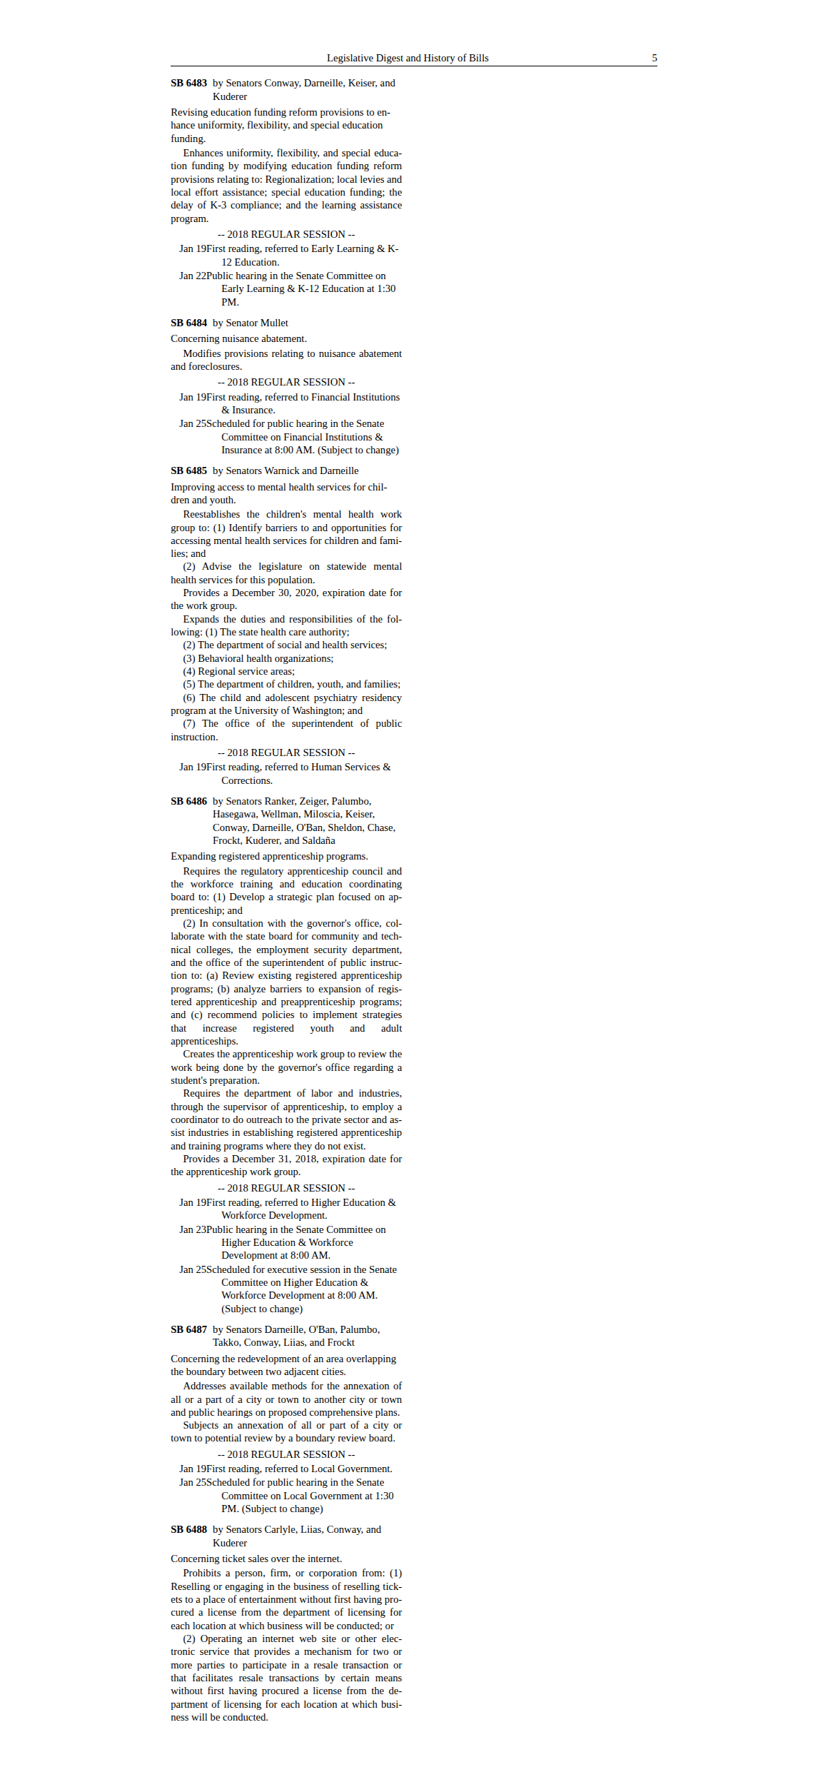Legislative Digest and History of Bills
5
SB 6483 by Senators Conway, Darneille, Keiser, and Kuderer
Revising education funding reform provisions to enhance uniformity, flexibility, and special education funding.
Enhances uniformity, flexibility, and special education funding by modifying education funding reform provisions relating to: Regionalization; local levies and local effort assistance; special education funding; the delay of K-3 compliance; and the learning assistance program.
-- 2018 REGULAR SESSION --
| Jan 19 | First reading, referred to Early Learning & K-12 Education. |
| Jan 22 | Public hearing in the Senate Committee on Early Learning & K-12 Education at 1:30 PM. |
SB 6484 by Senator Mullet
Concerning nuisance abatement.
Modifies provisions relating to nuisance abatement and foreclosures.
-- 2018 REGULAR SESSION --
| Jan 19 | First reading, referred to Financial Institutions & Insurance. |
| Jan 25 | Scheduled for public hearing in the Senate Committee on Financial Institutions & Insurance at 8:00 AM. (Subject to change) |
SB 6485 by Senators Warnick and Darneille
Improving access to mental health services for children and youth.
Reestablishes the children's mental health work group to: (1) Identify barriers to and opportunities for accessing mental health services for children and families; and
(2) Advise the legislature on statewide mental health services for this population.
Provides a December 30, 2020, expiration date for the work group.
Expands the duties and responsibilities of the following: (1) The state health care authority;
(2) The department of social and health services;
(3) Behavioral health organizations;
(4) Regional service areas;
(5) The department of children, youth, and families;
(6) The child and adolescent psychiatry residency program at the University of Washington; and
(7) The office of the superintendent of public instruction.
-- 2018 REGULAR SESSION --
| Jan 19 | First reading, referred to Human Services & Corrections. |
SB 6486 by Senators Ranker, Zeiger, Palumbo, Hasegawa, Wellman, Miloscia, Keiser, Conway, Darneille, O'Ban, Sheldon, Chase, Frockt, Kuderer, and Saldaña
Expanding registered apprenticeship programs.
Requires the regulatory apprenticeship council and the workforce training and education coordinating board to: (1) Develop a strategic plan focused on apprenticeship; and
(2) In consultation with the governor's office, collaborate with the state board for community and technical colleges, the employment security department, and the office of the superintendent of public instruction to: (a) Review existing registered apprenticeship programs; (b) analyze barriers to expansion of registered apprenticeship and preapprenticeship programs; and (c) recommend policies to implement strategies that increase registered youth and adult apprenticeships.
Creates the apprenticeship work group to review the work being done by the governor's office regarding a student's preparation.
Requires the department of labor and industries, through the supervisor of apprenticeship, to employ a coordinator to do outreach to the private sector and assist industries in establishing registered apprenticeship and training programs where they do not exist.
Provides a December 31, 2018, expiration date for the apprenticeship work group.
-- 2018 REGULAR SESSION --
| Jan 19 | First reading, referred to Higher Education & Workforce Development. |
| Jan 23 | Public hearing in the Senate Committee on Higher Education & Workforce Development at 8:00 AM. |
| Jan 25 | Scheduled for executive session in the Senate Committee on Higher Education & Workforce Development at 8:00 AM. (Subject to change) |
SB 6487 by Senators Darneille, O'Ban, Palumbo, Takko, Conway, Liias, and Frockt
Concerning the redevelopment of an area overlapping the boundary between two adjacent cities.
Addresses available methods for the annexation of all or a part of a city or town to another city or town and public hearings on proposed comprehensive plans.
Subjects an annexation of all or part of a city or town to potential review by a boundary review board.
-- 2018 REGULAR SESSION --
| Jan 19 | First reading, referred to Local Government. |
| Jan 25 | Scheduled for public hearing in the Senate Committee on Local Government at 1:30 PM. (Subject to change) |
SB 6488 by Senators Carlyle, Liias, Conway, and Kuderer
Concerning ticket sales over the internet.
Prohibits a person, firm, or corporation from: (1) Reselling or engaging in the business of reselling tickets to a place of entertainment without first having procured a license from the department of licensing for each location at which business will be conducted; or
(2) Operating an internet web site or other electronic service that provides a mechanism for two or more parties to participate in a resale transaction or that facilitates resale transactions by certain means without first having procured a license from the department of licensing for each location at which business will be conducted.